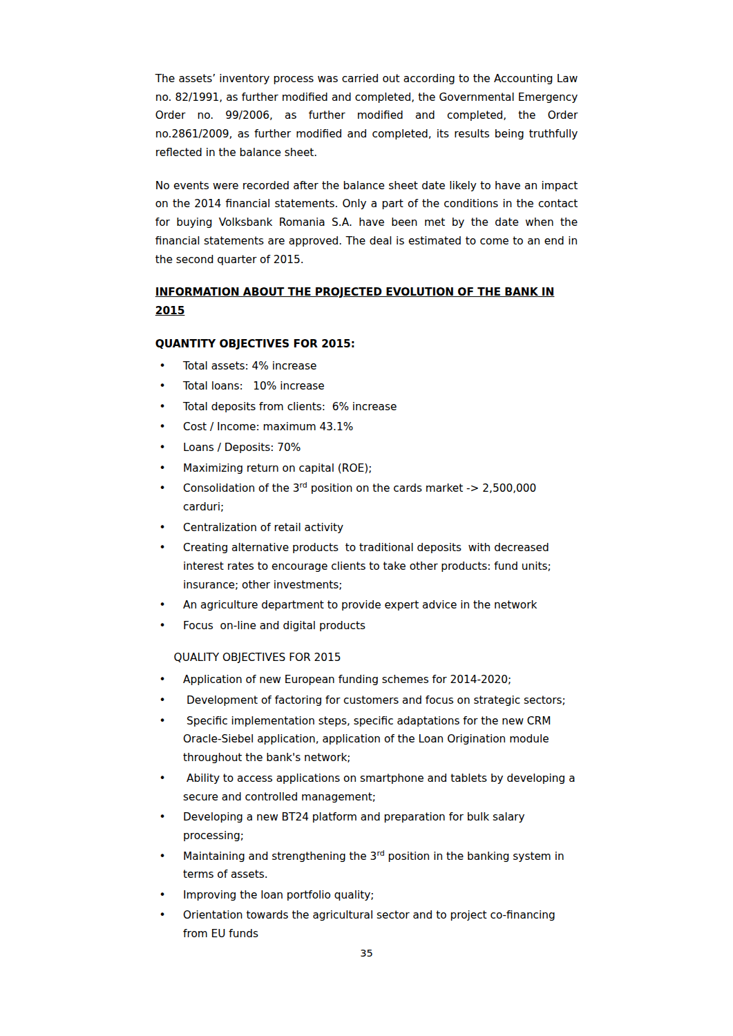The assets’ inventory process was carried out according to the Accounting Law no. 82/1991, as further modified and completed, the Governmental Emergency Order no. 99/2006, as further modified and completed, the Order no.2861/2009, as further modified and completed, its results being truthfully reflected in the balance sheet.
No events were recorded after the balance sheet date likely to have an impact on the 2014 financial statements. Only a part of the conditions in the contact for buying Volksbank Romania S.A. have been met by the date when the financial statements are approved. The deal is estimated to come to an end in the second quarter of 2015.
INFORMATION ABOUT THE PROJECTED EVOLUTION OF THE BANK IN 2015
QUANTITY OBJECTIVES FOR 2015:
Total assets: 4% increase
Total loans: 10% increase
Total deposits from clients: 6% increase
Cost / Income: maximum 43.1%
Loans / Deposits: 70%
Maximizing return on capital (ROE);
Consolidation of the 3rd position on the cards market -> 2,500,000 carduri;
Centralization of retail activity
Creating alternative products to traditional deposits with decreased interest rates to encourage clients to take other products: fund units; insurance; other investments;
An agriculture department to provide expert advice in the network
Focus on-line and digital products
QUALITY OBJECTIVES FOR 2015
Application of new European funding schemes for 2014-2020;
Development of factoring for customers and focus on strategic sectors;
Specific implementation steps, specific adaptations for the new CRM Oracle-Siebel application, application of the Loan Origination module throughout the bank's network;
Ability to access applications on smartphone and tablets by developing a secure and controlled management;
Developing a new BT24 platform and preparation for bulk salary processing;
Maintaining and strengthening the 3rd position in the banking system in terms of assets.
Improving the loan portfolio quality;
Orientation towards the agricultural sector and to project co-financing from EU funds
35